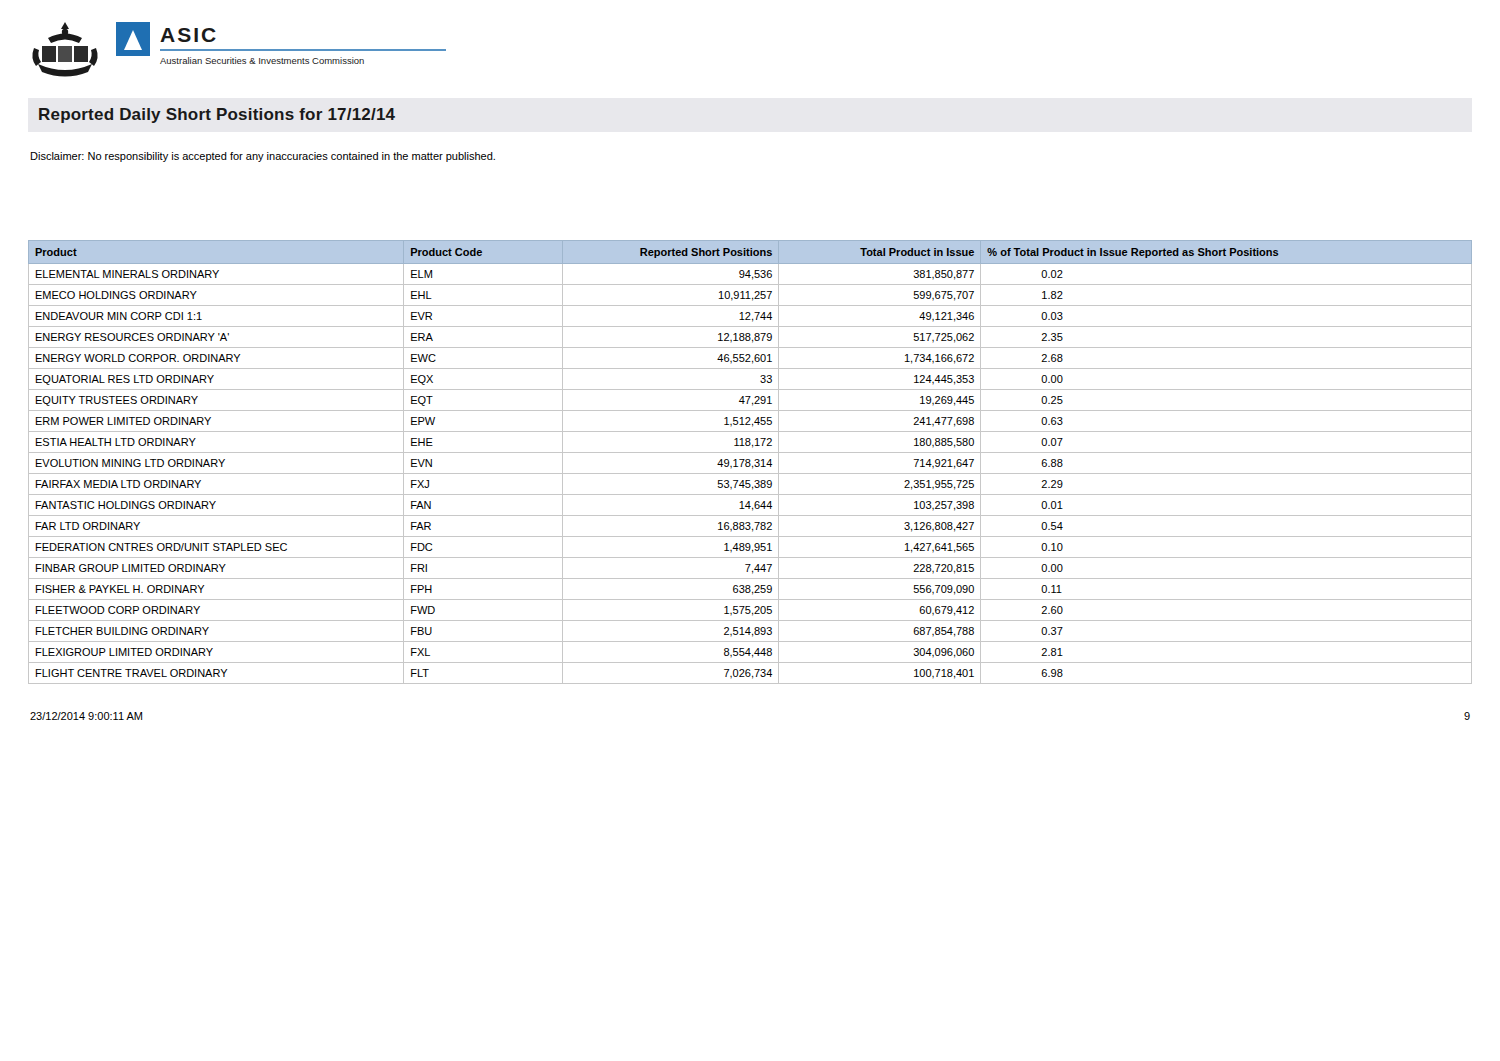ASIC Australian Securities & Investments Commission
Reported Daily Short Positions for 17/12/14
Disclaimer: No responsibility is accepted for any inaccuracies contained in the matter published.
| Product | Product Code | Reported Short Positions | Total Product in Issue | % of Total Product in Issue Reported as Short Positions |
| --- | --- | --- | --- | --- |
| ELEMENTAL MINERALS ORDINARY | ELM | 94,536 | 381,850,877 | 0.02 |
| EMECO HOLDINGS ORDINARY | EHL | 10,911,257 | 599,675,707 | 1.82 |
| ENDEAVOUR MIN CORP CDI 1:1 | EVR | 12,744 | 49,121,346 | 0.03 |
| ENERGY RESOURCES ORDINARY 'A' | ERA | 12,188,879 | 517,725,062 | 2.35 |
| ENERGY WORLD CORPOR. ORDINARY | EWC | 46,552,601 | 1,734,166,672 | 2.68 |
| EQUATORIAL RES LTD ORDINARY | EQX | 33 | 124,445,353 | 0.00 |
| EQUITY TRUSTEES ORDINARY | EQT | 47,291 | 19,269,445 | 0.25 |
| ERM POWER LIMITED ORDINARY | EPW | 1,512,455 | 241,477,698 | 0.63 |
| ESTIA HEALTH LTD ORDINARY | EHE | 118,172 | 180,885,580 | 0.07 |
| EVOLUTION MINING LTD ORDINARY | EVN | 49,178,314 | 714,921,647 | 6.88 |
| FAIRFAX MEDIA LTD ORDINARY | FXJ | 53,745,389 | 2,351,955,725 | 2.29 |
| FANTASTIC HOLDINGS ORDINARY | FAN | 14,644 | 103,257,398 | 0.01 |
| FAR LTD ORDINARY | FAR | 16,883,782 | 3,126,808,427 | 0.54 |
| FEDERATION CNTRES ORD/UNIT STAPLED SEC | FDC | 1,489,951 | 1,427,641,565 | 0.10 |
| FINBAR GROUP LIMITED ORDINARY | FRI | 7,447 | 228,720,815 | 0.00 |
| FISHER & PAYKEL H. ORDINARY | FPH | 638,259 | 556,709,090 | 0.11 |
| FLEETWOOD CORP ORDINARY | FWD | 1,575,205 | 60,679,412 | 2.60 |
| FLETCHER BUILDING ORDINARY | FBU | 2,514,893 | 687,854,788 | 0.37 |
| FLEXIGROUP LIMITED ORDINARY | FXL | 8,554,448 | 304,096,060 | 2.81 |
| FLIGHT CENTRE TRAVEL ORDINARY | FLT | 7,026,734 | 100,718,401 | 6.98 |
23/12/2014 9:00:11 AM 9